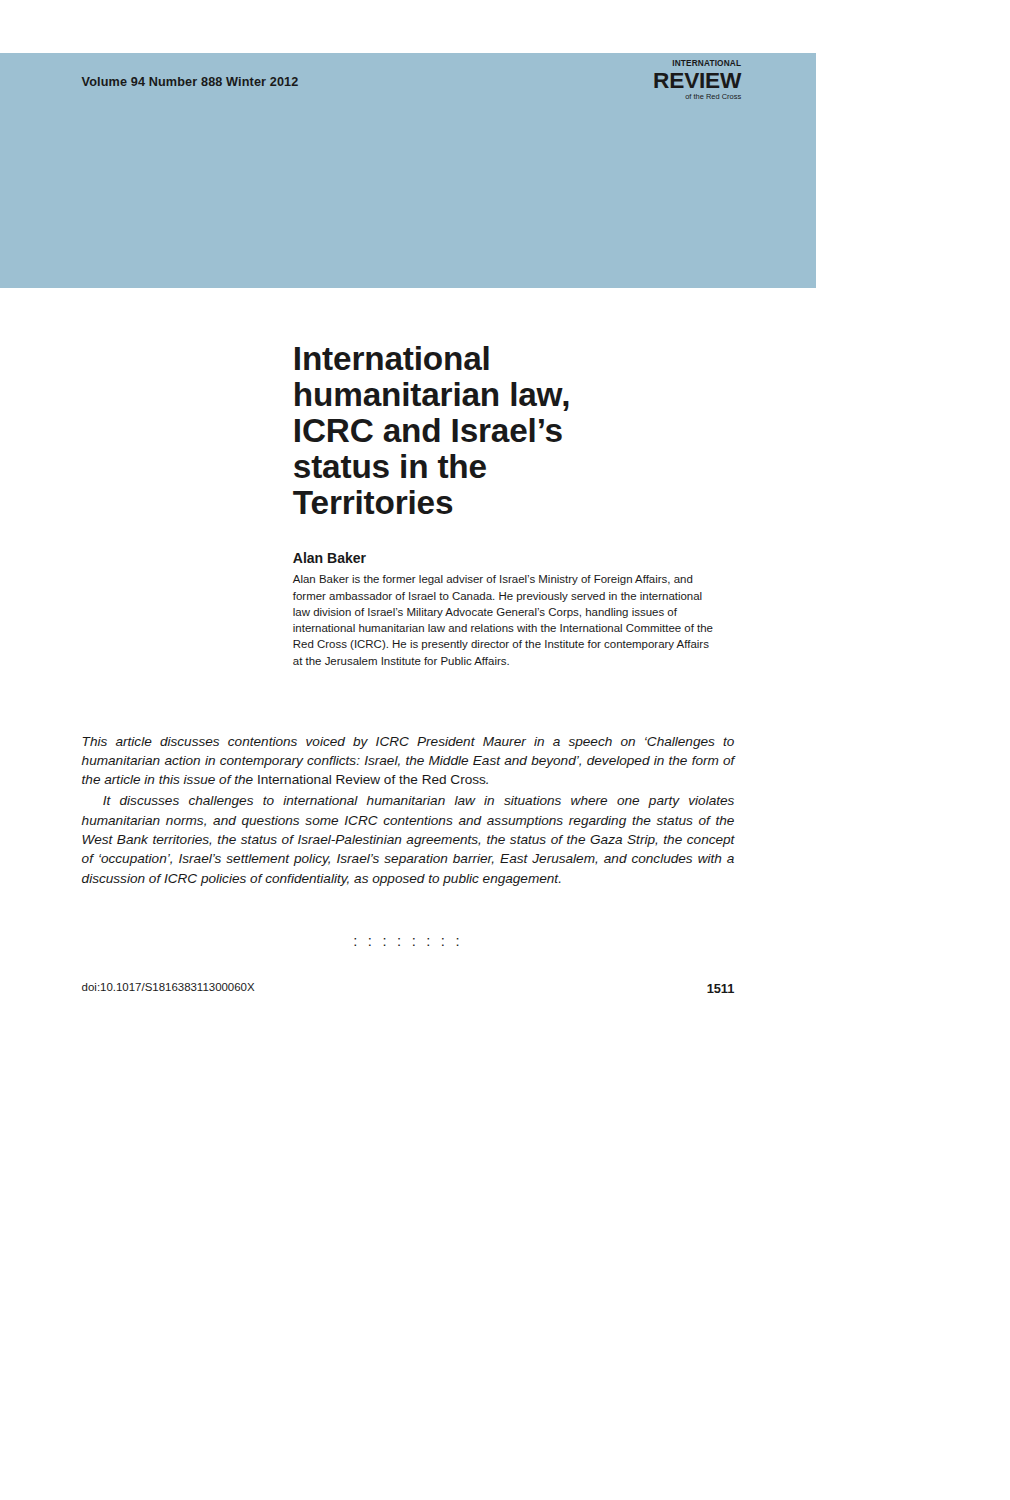Volume 94 Number 888 Winter 2012
INTERNATIONAL REVIEW of the Red Cross
International
humanitarian law,
ICRC and Israel’s
status in the
Territories
Alan Baker
Alan Baker is the former legal adviser of Israel’s Ministry of Foreign Affairs, and former ambassador of Israel to Canada. He previously served in the international law division of Israel’s Military Advocate General’s Corps, handling issues of international humanitarian law and relations with the International Committee of the Red Cross (ICRC). He is presently director of the Institute for contemporary Affairs at the Jerusalem Institute for Public Affairs.
This article discusses contentions voiced by ICRC President Maurer in a speech on ‘Challenges to humanitarian action in contemporary conflicts: Israel, the Middle East and beyond’, developed in the form of the article in this issue of the International Review of the Red Cross.
It discusses challenges to international humanitarian law in situations where one party violates humanitarian norms, and questions some ICRC contentions and assumptions regarding the status of the West Bank territories, the status of Israel-Palestinian agreements, the status of the Gaza Strip, the concept of ‘occupation’, Israel’s settlement policy, Israel’s separation barrier, East Jerusalem, and concludes with a discussion of ICRC policies of confidentiality, as opposed to public engagement.
: : : : : : : :
doi:10.1017/S181638311300060X 1511